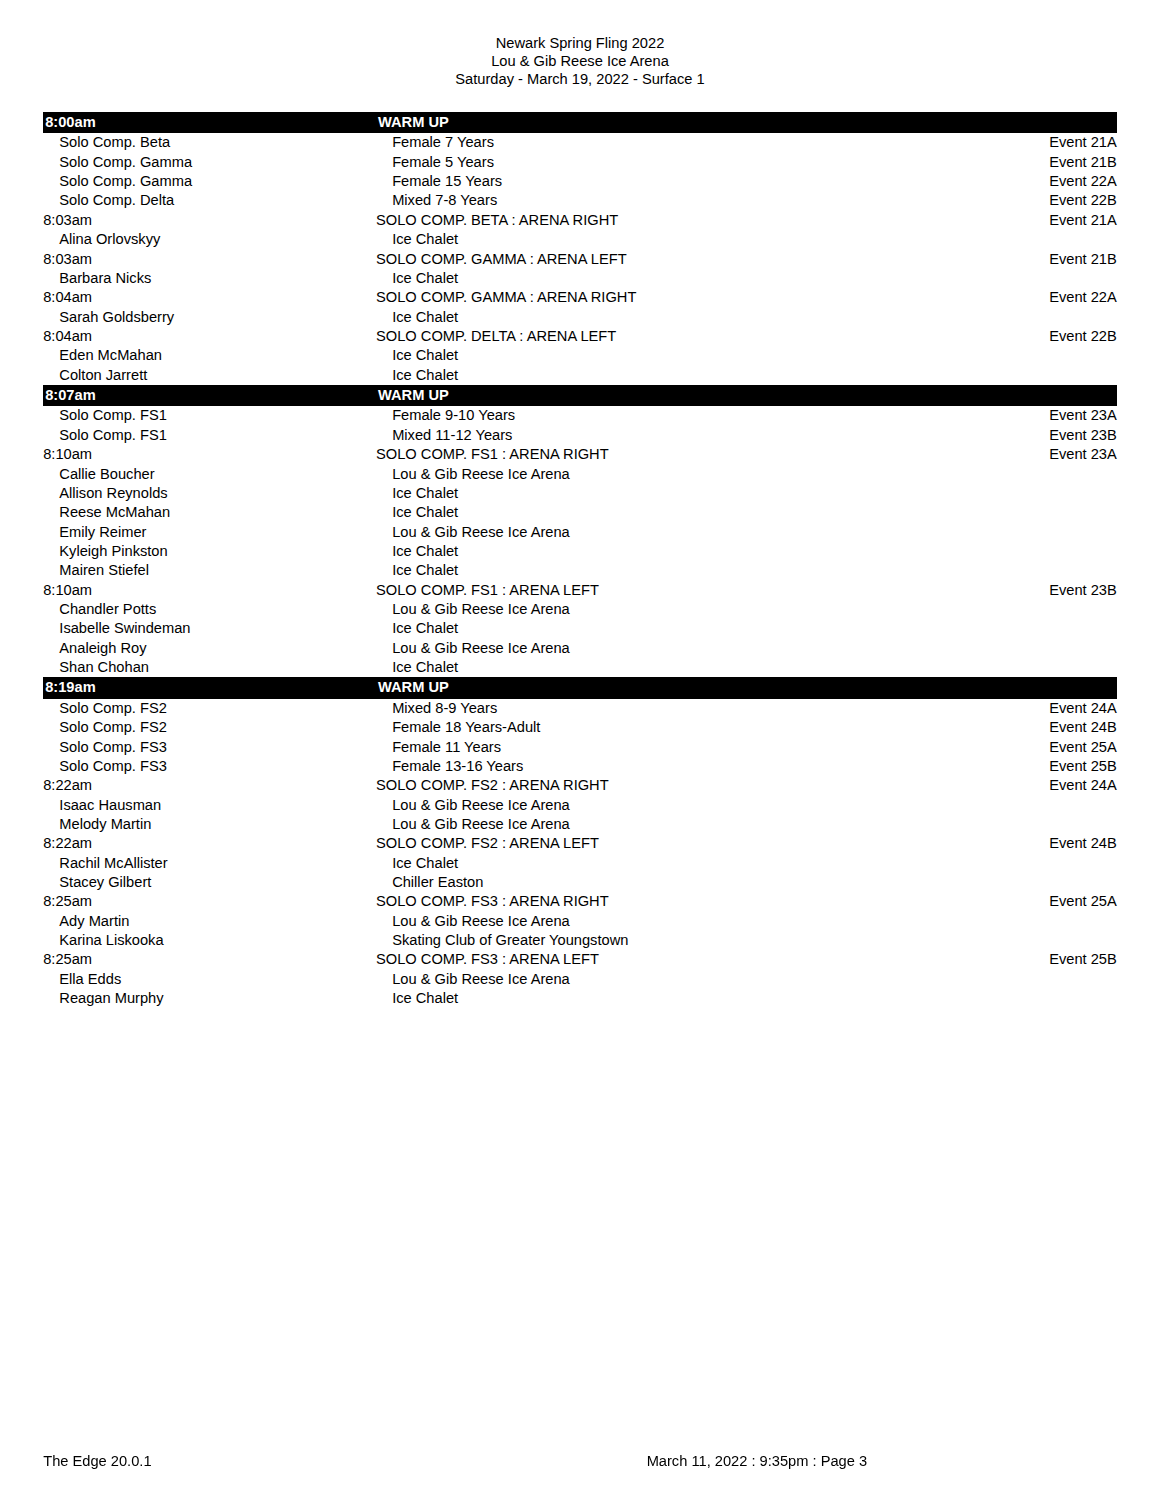Newark Spring Fling 2022
Lou & Gib Reese Ice Arena
Saturday - March 19, 2022 - Surface 1
| 8:00am | WARM UP | |
| Solo Comp. Beta | Female 7 Years | Event 21A |
| Solo Comp. Gamma | Female 5 Years | Event 21B |
| Solo Comp. Gamma | Female 15 Years | Event 22A |
| Solo Comp. Delta | Mixed 7-8 Years | Event 22B |
| 8:03am | SOLO COMP. BETA : ARENA RIGHT | Event 21A |
| Alina Orlovskyy | Ice Chalet | |
| 8:03am | SOLO COMP. GAMMA : ARENA LEFT | Event 21B |
| Barbara Nicks | Ice Chalet | |
| 8:04am | SOLO COMP. GAMMA : ARENA RIGHT | Event 22A |
| Sarah Goldsberry | Ice Chalet | |
| 8:04am | SOLO COMP. DELTA : ARENA LEFT | Event 22B |
| Eden McMahan | Ice Chalet | |
| Colton Jarrett | Ice Chalet | |
| 8:07am | WARM UP | |
| Solo Comp. FS1 | Female 9-10 Years | Event 23A |
| Solo Comp. FS1 | Mixed 11-12 Years | Event 23B |
| 8:10am | SOLO COMP. FS1 : ARENA RIGHT | Event 23A |
| Callie Boucher | Lou & Gib Reese Ice Arena | |
| Allison Reynolds | Ice Chalet | |
| Reese McMahan | Ice Chalet | |
| Emily Reimer | Lou & Gib Reese Ice Arena | |
| Kyleigh Pinkston | Ice Chalet | |
| Mairen Stiefel | Ice Chalet | |
| 8:10am | SOLO COMP. FS1 : ARENA LEFT | Event 23B |
| Chandler Potts | Lou & Gib Reese Ice Arena | |
| Isabelle Swindeman | Ice Chalet | |
| Analeigh Roy | Lou & Gib Reese Ice Arena | |
| Shan Chohan | Ice Chalet | |
| 8:19am | WARM UP | |
| Solo Comp. FS2 | Mixed 8-9 Years | Event 24A |
| Solo Comp. FS2 | Female 18 Years-Adult | Event 24B |
| Solo Comp. FS3 | Female 11 Years | Event 25A |
| Solo Comp. FS3 | Female 13-16 Years | Event 25B |
| 8:22am | SOLO COMP. FS2 : ARENA RIGHT | Event 24A |
| Isaac Hausman | Lou & Gib Reese Ice Arena | |
| Melody Martin | Lou & Gib Reese Ice Arena | |
| 8:22am | SOLO COMP. FS2 : ARENA LEFT | Event 24B |
| Rachil McAllister | Ice Chalet | |
| Stacey Gilbert | Chiller Easton | |
| 8:25am | SOLO COMP. FS3 : ARENA RIGHT | Event 25A |
| Ady Martin | Lou & Gib Reese Ice Arena | |
| Karina Liskooka | Skating Club of Greater Youngstown | |
| 8:25am | SOLO COMP. FS3 : ARENA LEFT | Event 25B |
| Ella Edds | Lou & Gib Reese Ice Arena | |
| Reagan Murphy | Ice Chalet | |
| The Edge 20.0.1 | March 11, 2022 : 9:35pm : Page 3 |